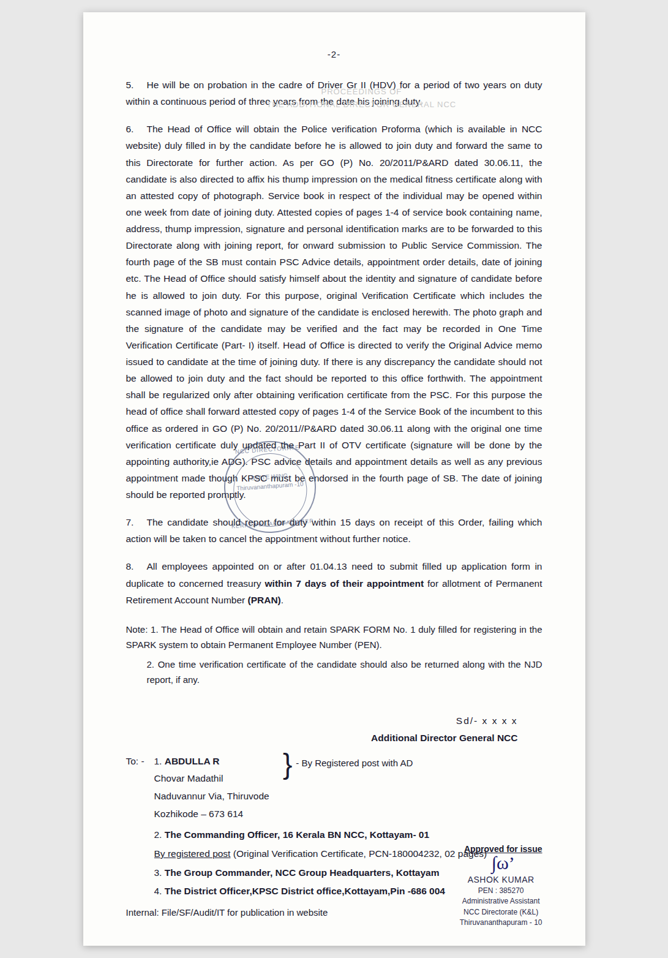PROCEEDINGS OF
THE ADDITIONAL DIRECTOR GENERAL NCC
-2-
5. He will be on probation in the cadre of Driver Gr II (HDV) for a period of two years on duty within a continuous period of three years from the date his joining duty.
6. The Head of Office will obtain the Police verification Proforma (which is available in NCC website) duly filled in by the candidate before he is allowed to join duty and forward the same to this Directorate for further action. As per GO (P) No. 20/2011/P&ARD dated 30.06.11, the candidate is also directed to affix his thump impression on the medical fitness certificate along with an attested copy of photograph. Service book in respect of the individual may be opened within one week from date of joining duty. Attested copies of pages 1-4 of service book containing name, address, thump impression, signature and personal identification marks are to be forwarded to this Directorate along with joining report, for onward submission to Public Service Commission. The fourth page of the SB must contain PSC Advice details, appointment order details, date of joining etc. The Head of Office should satisfy himself about the identity and signature of candidate before he is allowed to join duty. For this purpose, original Verification Certificate which includes the scanned image of photo and signature of the candidate is enclosed herewith. The photo graph and the signature of the candidate may be verified and the fact may be recorded in One Time Verification Certificate (Part- I) itself. Head of Office is directed to verify the Original Advice memo issued to candidate at the time of joining duty. If there is any discrepancy the candidate should not be allowed to join duty and the fact should be reported to this office forthwith. The appointment shall be regularized only after obtaining verification certificate from the PSC. For this purpose the head of office shall forward attested copy of pages 1-4 of the Service Book of the incumbent to this office as ordered in GO (P) No. 20/2011//P&ARD dated 30.06.11 along with the original one time verification certificate duly updated the Part II of OTV certificate (signature will be done by the appointing authority,ie ADG). PSC advice details and appointment details as well as any previous appointment made though KPSC must be endorsed in the fourth page of SB. The date of joining should be reported promptly.
7. The candidate should report for duty within 15 days on receipt of this Order, failing which action will be taken to cancel the appointment without further notice.
8. All employees appointed on or after 01.04.13 need to submit filled up application form in duplicate to concerned treasury within 7 days of their appointment for allotment of Permanent Retirement Account Number (PRAN).
Note: 1. The Head of Office will obtain and retain SPARK FORM No. 1 duly filled for registering in the SPARK system to obtain Permanent Employee Number (PEN). 2. One time verification certificate of the candidate should also be returned along with the NJD report, if any.
Sd/- x x x x
Additional Director General NCC
NCC DIRECTORATE
STATE WING
Thiruvananthapuram -10
KERALA & LAKSHADWEEP
To: -
1. ABDULLA R
Chovar Madathil
Naduvannur Via, Thiruvode
Kozhikode – 673 614
}- By Registered post with AD
2. The Commanding Officer, 16 Kerala BN NCC, Kottayam- 01
By registered post (Original Verification Certificate, PCN-180004232, 02 pages)
3. The Group Commander, NCC Group Headquarters, Kottayam
4. The District Officer,KPSC District office,Kottayam,Pin -686 004
Internal: File/SF/Audit/IT for publication in website
Approved for issue
∫ω’
ASHOK KUMAR
PEN : 385270
Administrative Assistant
NCC Directorate (K&L)
Thiruvananthapuram - 10